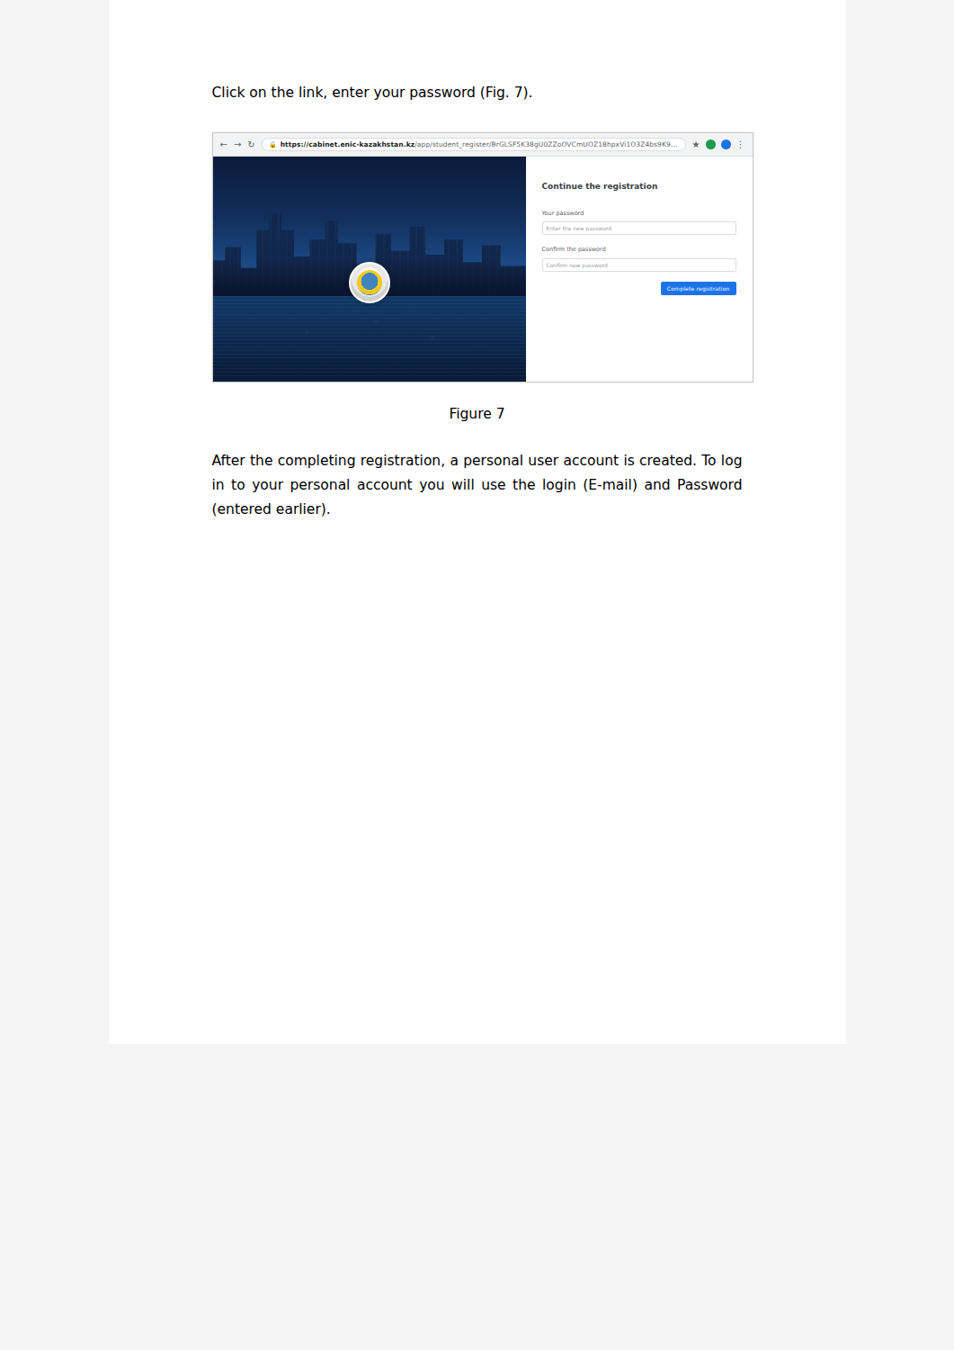Click on the link, enter your password (Fig. 7).
← → ↻ 🔒 https://cabinet.enic-kazakhstan.kz/app/student_register/BrGLSF5K38gU0ZZoOVCmUOZ18hpxVi1O3Z4bs9K9aTLlOVS0MqMm4YqrUxTW5/70 ★ ⋮
Continue the registration
Your password
Enter the new password
Confirm the password
Confirm new password
Complete registration
Figure 7
After the completing registration, a personal user account is created. To log in to your personal account you will use the login (E-mail) and Password (entered earlier).